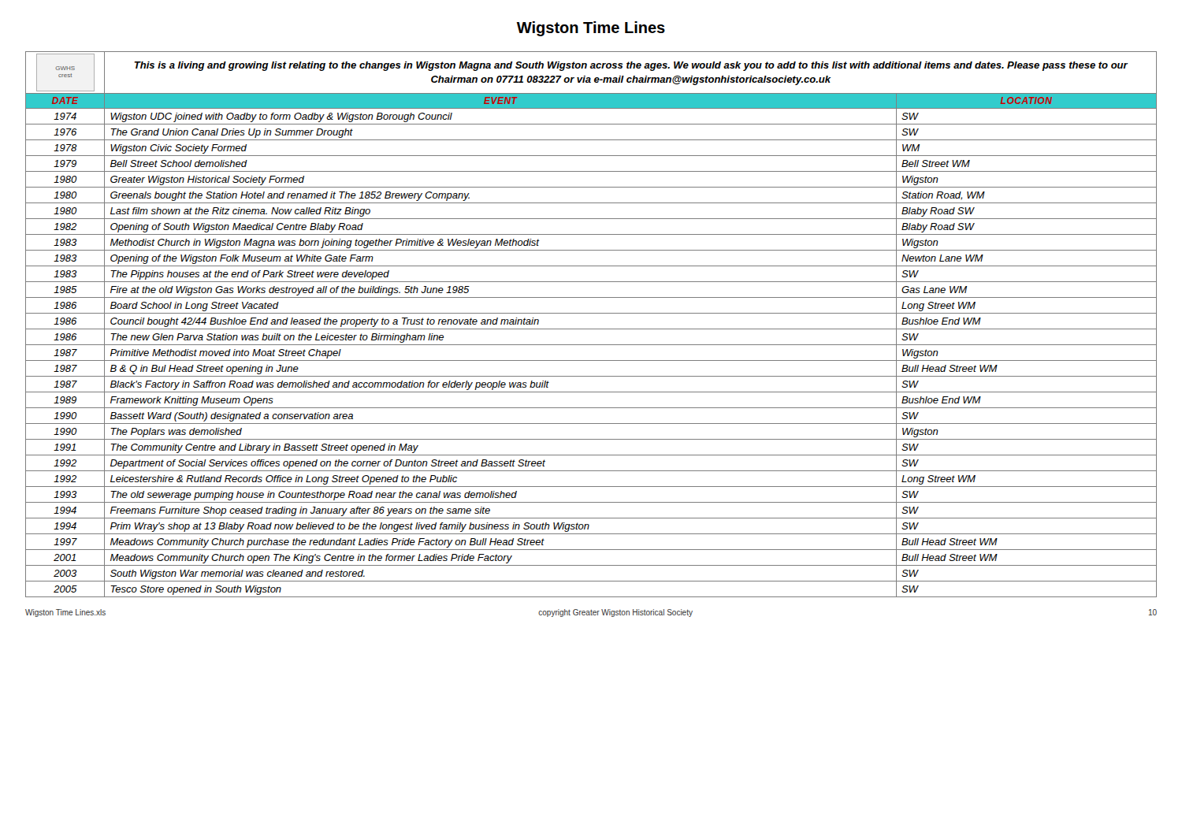Wigston Time Lines
| GWHS crest | This is a living and growing list relating to the changes in Wigston Magna and South Wigston across the ages. We would ask you to add to this list with additional items and dates. Please pass these to our Chairman on 07711 083227 or via e-mail chairman@wigstonhistoricalsociety.co.uk |
| DATE | EVENT | LOCATION |
| 1974 | Wigston UDC joined with Oadby to form Oadby & Wigston Borough Council | SW |
| 1976 | The Grand Union Canal Dries Up in Summer Drought | SW |
| 1978 | Wigston Civic Society Formed | WM |
| 1979 | Bell Street School demolished | Bell Street WM |
| 1980 | Greater Wigston Historical Society Formed | Wigston |
| 1980 | Greenals bought the Station Hotel and renamed it The 1852 Brewery Company. | Station Road, WM |
| 1980 | Last film shown at the Ritz cinema. Now called Ritz Bingo | Blaby Road SW |
| 1982 | Opening of South Wigston Maedical Centre Blaby Road | Blaby Road SW |
| 1983 | Methodist Church in Wigston Magna was born joining together Primitive & Wesleyan Methodist | Wigston |
| 1983 | Opening of the Wigston Folk Museum at White Gate Farm | Newton Lane WM |
| 1983 | The Pippins houses at the end of Park Street were developed | SW |
| 1985 | Fire at the old Wigston Gas Works destroyed all of the buildings. 5th June 1985 | Gas Lane WM |
| 1986 | Board School in Long Street Vacated | Long Street WM |
| 1986 | Council bought 42/44 Bushloe End and leased the property to a Trust to renovate and maintain | Bushloe End WM |
| 1986 | The new Glen Parva Station was built on the Leicester to Birmingham line | SW |
| 1987 | Primitive Methodist moved into Moat Street Chapel | Wigston |
| 1987 | B & Q in Bul Head Street opening in June | Bull Head Street WM |
| 1987 | Black's Factory in Saffron Road was demolished and accommodation for elderly people was built | SW |
| 1989 | Framework Knitting Museum Opens | Bushloe End WM |
| 1990 | Bassett Ward (South) designated a conservation area | SW |
| 1990 | The Poplars was demolished | Wigston |
| 1991 | The Community Centre and Library in Bassett Street opened in May | SW |
| 1992 | Department of Social Services offices opened on the corner of Dunton Street and Bassett Street | SW |
| 1992 | Leicestershire & Rutland Records Office in Long Street Opened to the Public | Long Street WM |
| 1993 | The old sewerage pumping house in Countesthorpe Road near the canal was demolished | SW |
| 1994 | Freemans Furniture Shop ceased trading in January after 86 years on the same site | SW |
| 1994 | Prim Wray's shop at 13 Blaby Road now believed to be the longest lived family business in South Wigston | SW |
| 1997 | Meadows Community Church purchase the redundant Ladies Pride Factory on Bull Head Street | Bull Head Street WM |
| 2001 | Meadows Community Church open The King's Centre in the former Ladies Pride Factory | Bull Head Street WM |
| 2003 | South Wigston War memorial was cleaned and restored. | SW |
| 2005 | Tesco Store opened in South Wigston | SW |
Wigston Time Lines.xls
copyright Greater Wigston Historical Society
10